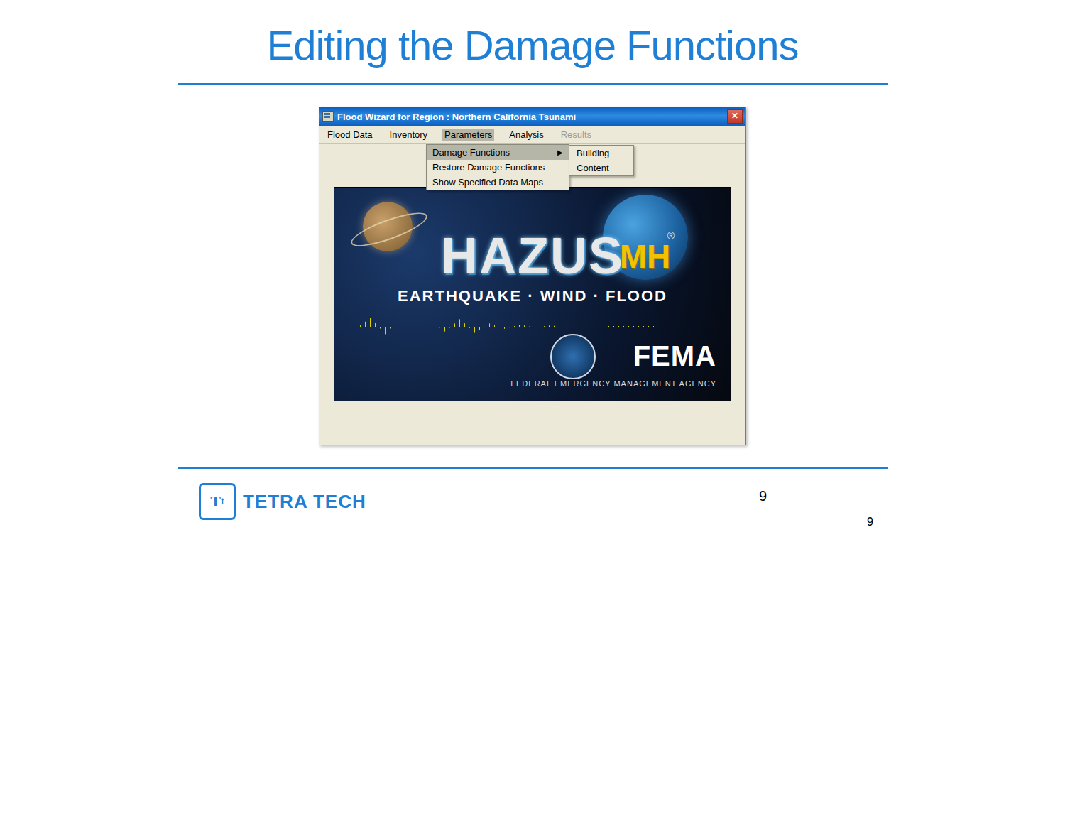Editing the Damage Functions
Flood Wizard for Region : Northern California Tsunami
✕
Flood Data Inventory Parameters Analysis Results
Damage Functions ▶
Restore Damage Functions
Show Specified Data Maps
Building
Content
HAZUS
®
MH
EARTHQUAKE · WIND · FLOOD
FEMA
FEDERAL EMERGENCY MANAGEMENT AGENCY
9
Tt
TETRA TECH
9